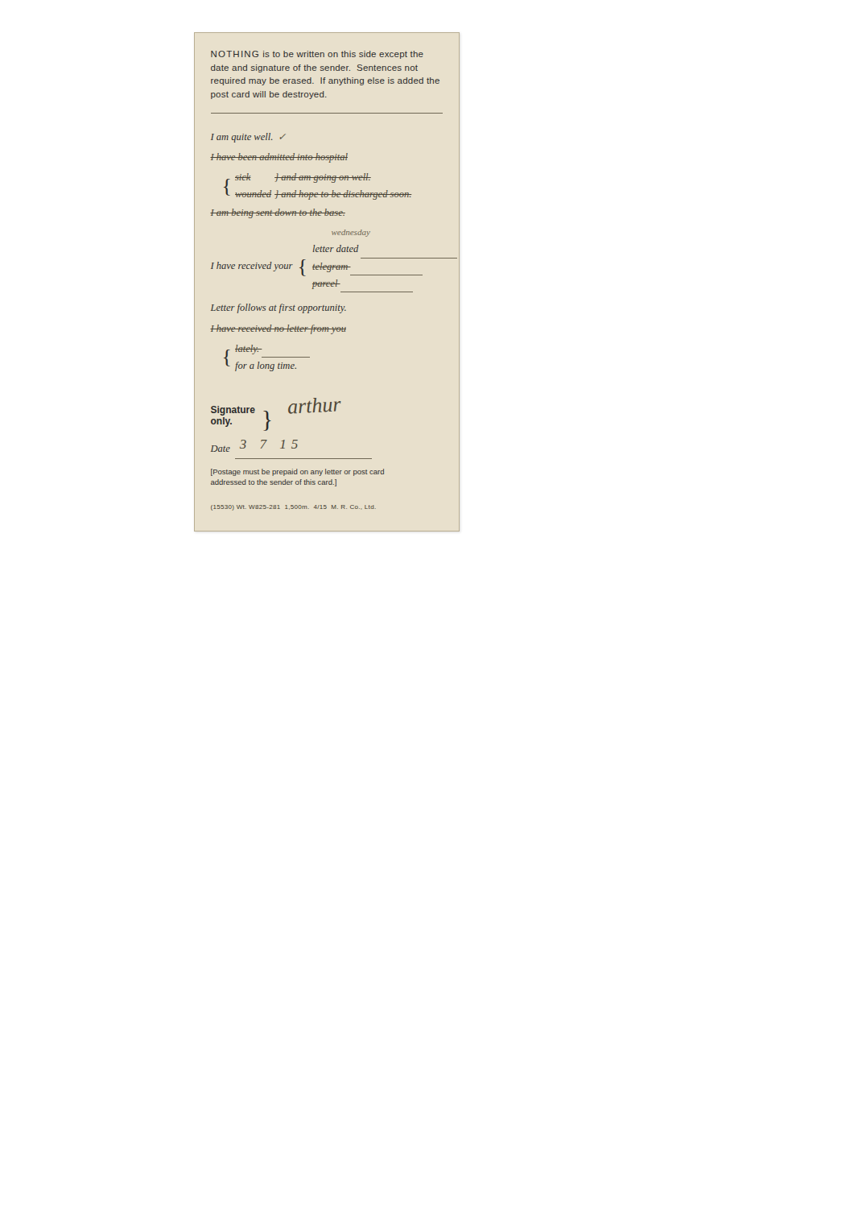NOTHING is to be written on this side except the date and signature of the sender. Sentences not required may be erased. If anything else is added the post card will be destroyed.
I am quite well.✓
I have been admitted into hospital
{ sick wounded } and am going on well. } and hope to be discharged soon.
I am being sent down to the base.
wednesday
I have received your { letter dated telegram parcel
Letter follows at first opportunity.
I have received no letter from you
{ lately. for a long time.
Signature
only. } arthur
Date 3 7 15
[Postage must be prepaid on any letter or post card
addressed to the sender of this card.]
(15530) Wt. W825-281 1,500m. 4/15 M. R. Co., Ltd.